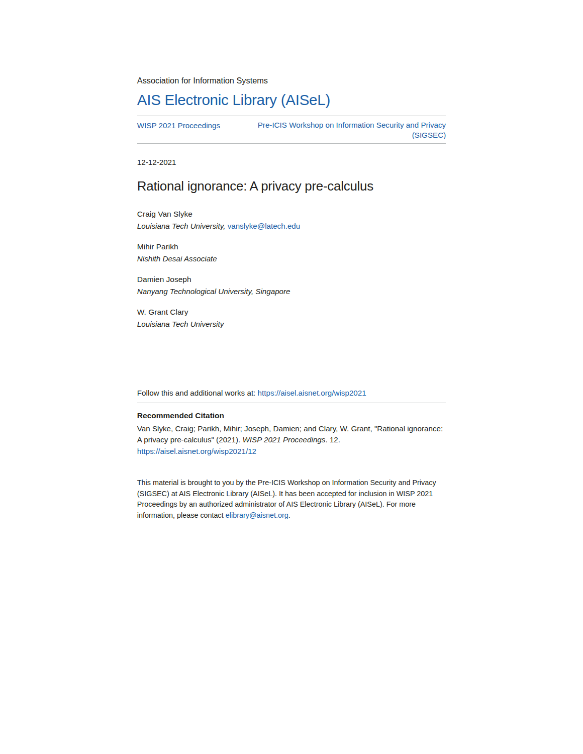Association for Information Systems
AIS Electronic Library (AISeL)
WISP 2021 Proceedings
Pre-ICIS Workshop on Information Security and Privacy (SIGSEC)
12-12-2021
Rational ignorance: A privacy pre-calculus
Craig Van Slyke Louisiana Tech University, vanslyke@latech.edu
Mihir Parikh Nishith Desai Associate
Damien Joseph Nanyang Technological University, Singapore
W. Grant Clary Louisiana Tech University
Follow this and additional works at: https://aisel.aisnet.org/wisp2021
Recommended Citation
Van Slyke, Craig; Parikh, Mihir; Joseph, Damien; and Clary, W. Grant, "Rational ignorance: A privacy pre-calculus" (2021). WISP 2021 Proceedings. 12.
https://aisel.aisnet.org/wisp2021/12
This material is brought to you by the Pre-ICIS Workshop on Information Security and Privacy (SIGSEC) at AIS Electronic Library (AISeL). It has been accepted for inclusion in WISP 2021 Proceedings by an authorized administrator of AIS Electronic Library (AISeL). For more information, please contact elibrary@aisnet.org.